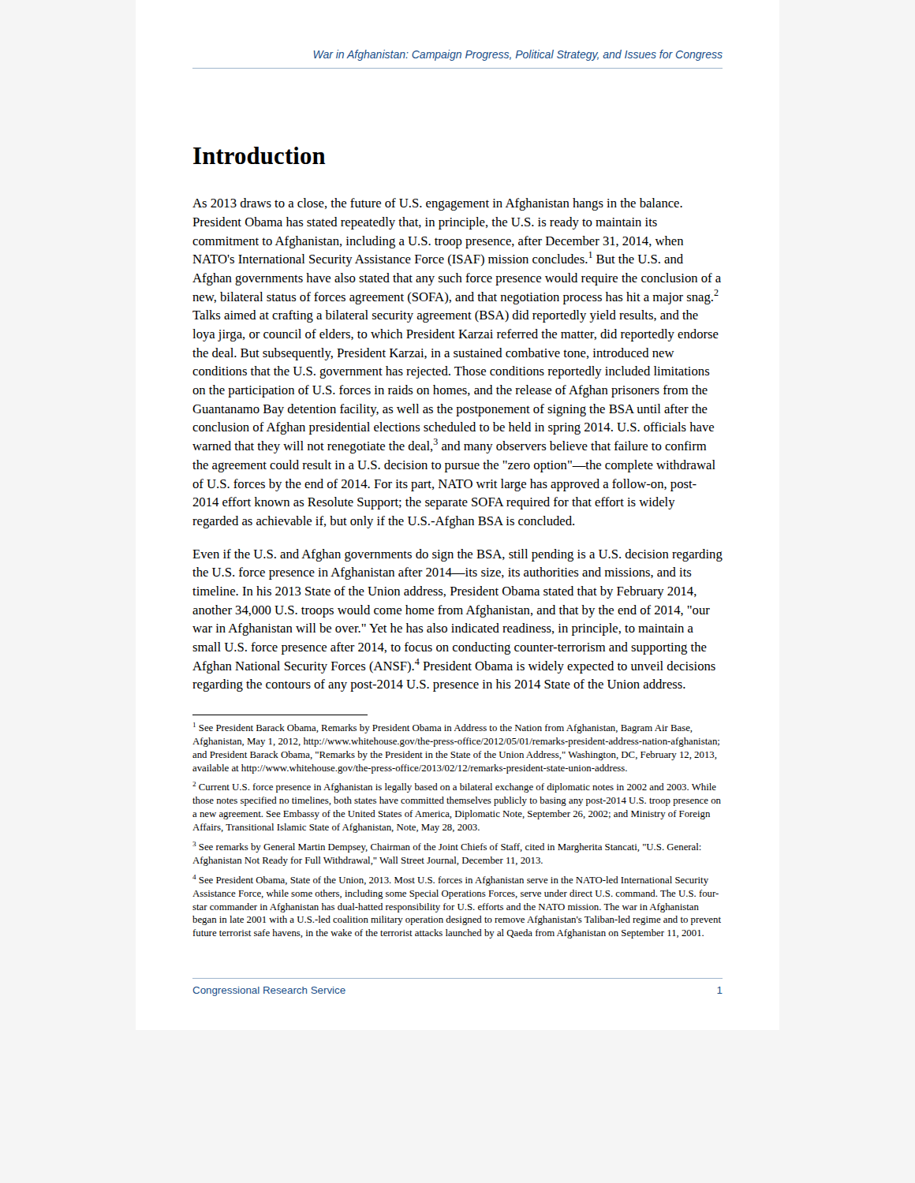War in Afghanistan: Campaign Progress, Political Strategy, and Issues for Congress
Introduction
As 2013 draws to a close, the future of U.S. engagement in Afghanistan hangs in the balance. President Obama has stated repeatedly that, in principle, the U.S. is ready to maintain its commitment to Afghanistan, including a U.S. troop presence, after December 31, 2014, when NATO's International Security Assistance Force (ISAF) mission concludes.1 But the U.S. and Afghan governments have also stated that any such force presence would require the conclusion of a new, bilateral status of forces agreement (SOFA), and that negotiation process has hit a major snag.2 Talks aimed at crafting a bilateral security agreement (BSA) did reportedly yield results, and the loya jirga, or council of elders, to which President Karzai referred the matter, did reportedly endorse the deal. But subsequently, President Karzai, in a sustained combative tone, introduced new conditions that the U.S. government has rejected. Those conditions reportedly included limitations on the participation of U.S. forces in raids on homes, and the release of Afghan prisoners from the Guantanamo Bay detention facility, as well as the postponement of signing the BSA until after the conclusion of Afghan presidential elections scheduled to be held in spring 2014. U.S. officials have warned that they will not renegotiate the deal,3 and many observers believe that failure to confirm the agreement could result in a U.S. decision to pursue the "zero option"—the complete withdrawal of U.S. forces by the end of 2014. For its part, NATO writ large has approved a follow-on, post-2014 effort known as Resolute Support; the separate SOFA required for that effort is widely regarded as achievable if, but only if the U.S.-Afghan BSA is concluded.
Even if the U.S. and Afghan governments do sign the BSA, still pending is a U.S. decision regarding the U.S. force presence in Afghanistan after 2014—its size, its authorities and missions, and its timeline. In his 2013 State of the Union address, President Obama stated that by February 2014, another 34,000 U.S. troops would come home from Afghanistan, and that by the end of 2014, "our war in Afghanistan will be over." Yet he has also indicated readiness, in principle, to maintain a small U.S. force presence after 2014, to focus on conducting counter-terrorism and supporting the Afghan National Security Forces (ANSF).4 President Obama is widely expected to unveil decisions regarding the contours of any post-2014 U.S. presence in his 2014 State of the Union address.
1 See President Barack Obama, Remarks by President Obama in Address to the Nation from Afghanistan, Bagram Air Base, Afghanistan, May 1, 2012, http://www.whitehouse.gov/the-press-office/2012/05/01/remarks-president-address-nation-afghanistan; and President Barack Obama, "Remarks by the President in the State of the Union Address," Washington, DC, February 12, 2013, available at http://www.whitehouse.gov/the-press-office/2013/02/12/remarks-president-state-union-address.
2 Current U.S. force presence in Afghanistan is legally based on a bilateral exchange of diplomatic notes in 2002 and 2003. While those notes specified no timelines, both states have committed themselves publicly to basing any post-2014 U.S. troop presence on a new agreement. See Embassy of the United States of America, Diplomatic Note, September 26, 2002; and Ministry of Foreign Affairs, Transitional Islamic State of Afghanistan, Note, May 28, 2003.
3 See remarks by General Martin Dempsey, Chairman of the Joint Chiefs of Staff, cited in Margherita Stancati, "U.S. General: Afghanistan Not Ready for Full Withdrawal," Wall Street Journal, December 11, 2013.
4 See President Obama, State of the Union, 2013. Most U.S. forces in Afghanistan serve in the NATO-led International Security Assistance Force, while some others, including some Special Operations Forces, serve under direct U.S. command. The U.S. four-star commander in Afghanistan has dual-hatted responsibility for U.S. efforts and the NATO mission. The war in Afghanistan began in late 2001 with a U.S.-led coalition military operation designed to remove Afghanistan's Taliban-led regime and to prevent future terrorist safe havens, in the wake of the terrorist attacks launched by al Qaeda from Afghanistan on September 11, 2001.
Congressional Research Service 1